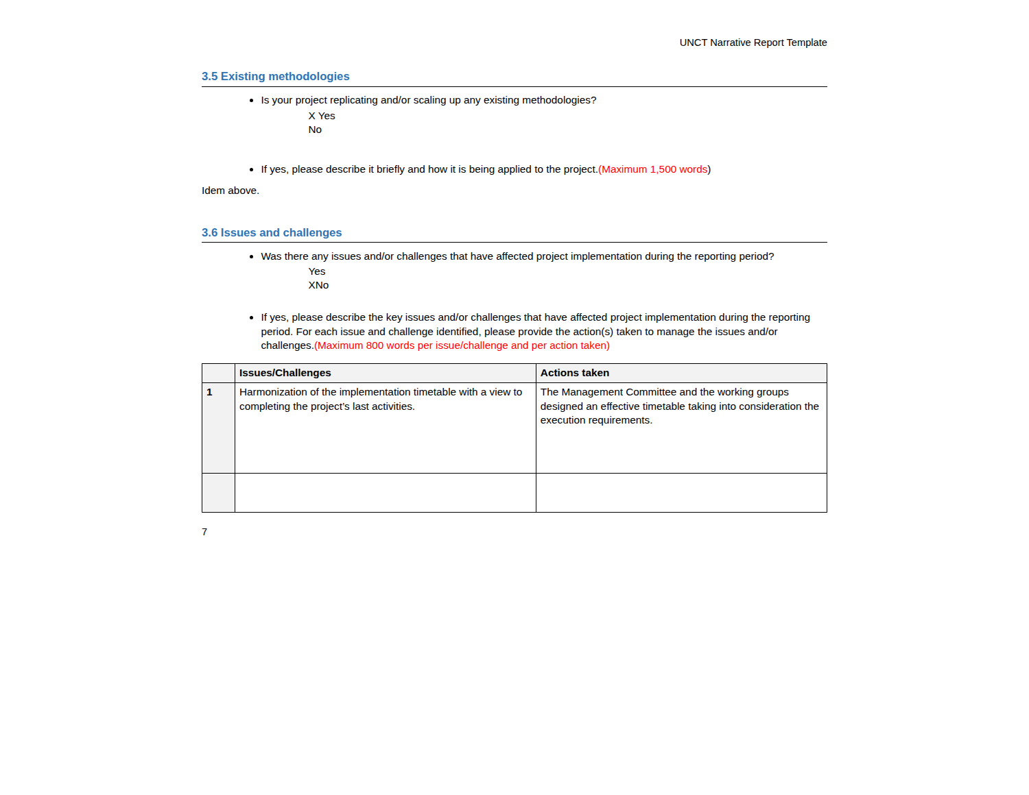UNCT Narrative Report Template
3.5 Existing methodologies
Is your project replicating and/or scaling up any existing methodologies?
X Yes
No
If yes, please describe it briefly and how it is being applied to the project.(Maximum 1,500 words)
Idem above.
3.6 Issues and challenges
Was there any issues and/or challenges that have affected project implementation during the reporting period?
Yes
XNo
If yes, please describe the key issues and/or challenges that have affected project implementation during the reporting period. For each issue and challenge identified, please provide the action(s) taken to manage the issues and/or challenges.(Maximum 800 words per issue/challenge and per action taken)
| | Issues/Challenges | Actions taken |
| --- | --- | --- |
| 1 | Harmonization of the implementation timetable with a view to completing the project’s last activities. | The Management Committee and the working groups designed an effective timetable taking into consideration the execution requirements. |
7